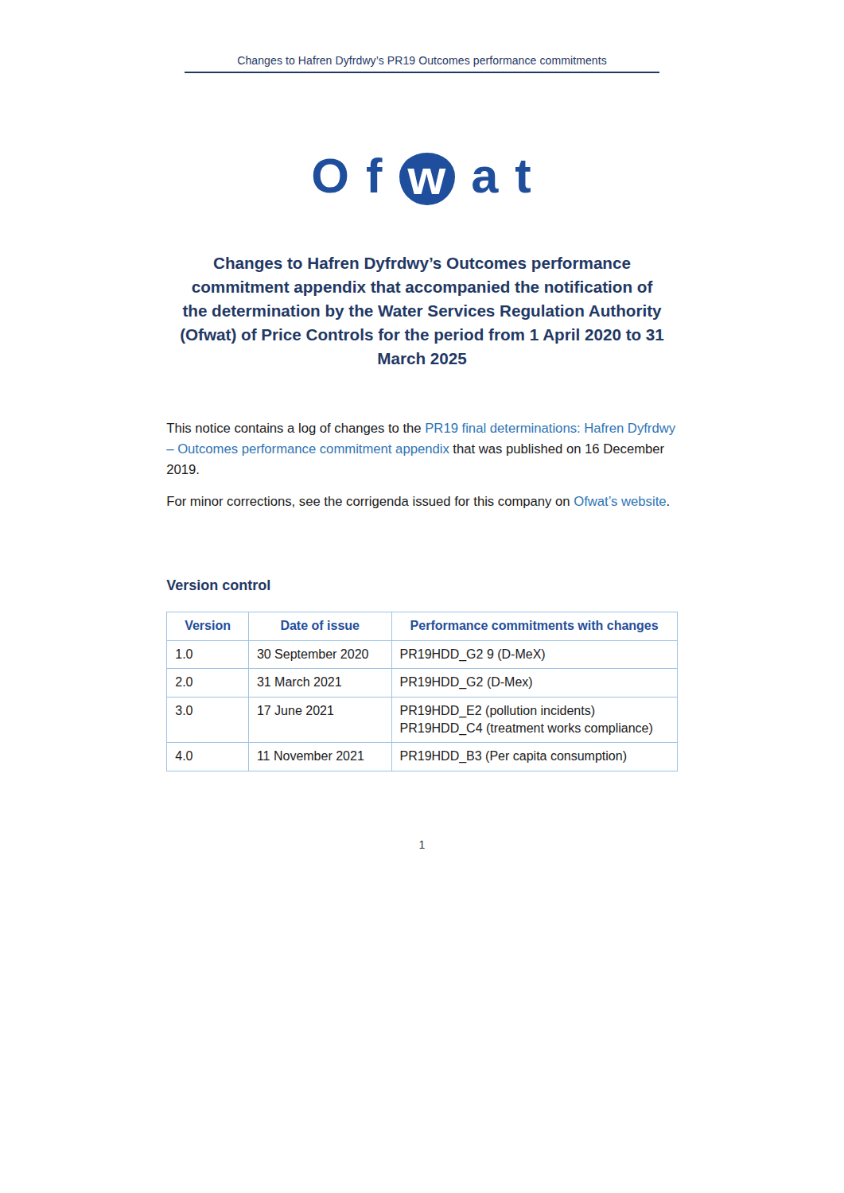Changes to Hafren Dyfrdwy’s PR19 Outcomes performance commitments
O f w a t
Changes to Hafren Dyfrdwy’s Outcomes performance commitment appendix that accompanied the notification of the determination by the Water Services Regulation Authority (Ofwat) of Price Controls for the period from 1 April 2020 to 31 March 2025
This notice contains a log of changes to the PR19 final determinations: Hafren Dyfrdwy – Outcomes performance commitment appendix that was published on 16 December 2019.
For minor corrections, see the corrigenda issued for this company on Ofwat’s website.
Version control
| Version | Date of issue | Performance commitments with changes |
| --- | --- | --- |
| 1.0 | 30 September 2020 | PR19HDD_G2 9 (D-MeX) |
| 2.0 | 31 March 2021 | PR19HDD_G2 (D-Mex) |
| 3.0 | 17 June 2021 | PR19HDD_E2 (pollution incidents) PR19HDD_C4 (treatment works compliance) |
| 4.0 | 11 November 2021 | PR19HDD_B3 (Per capita consumption) |
1